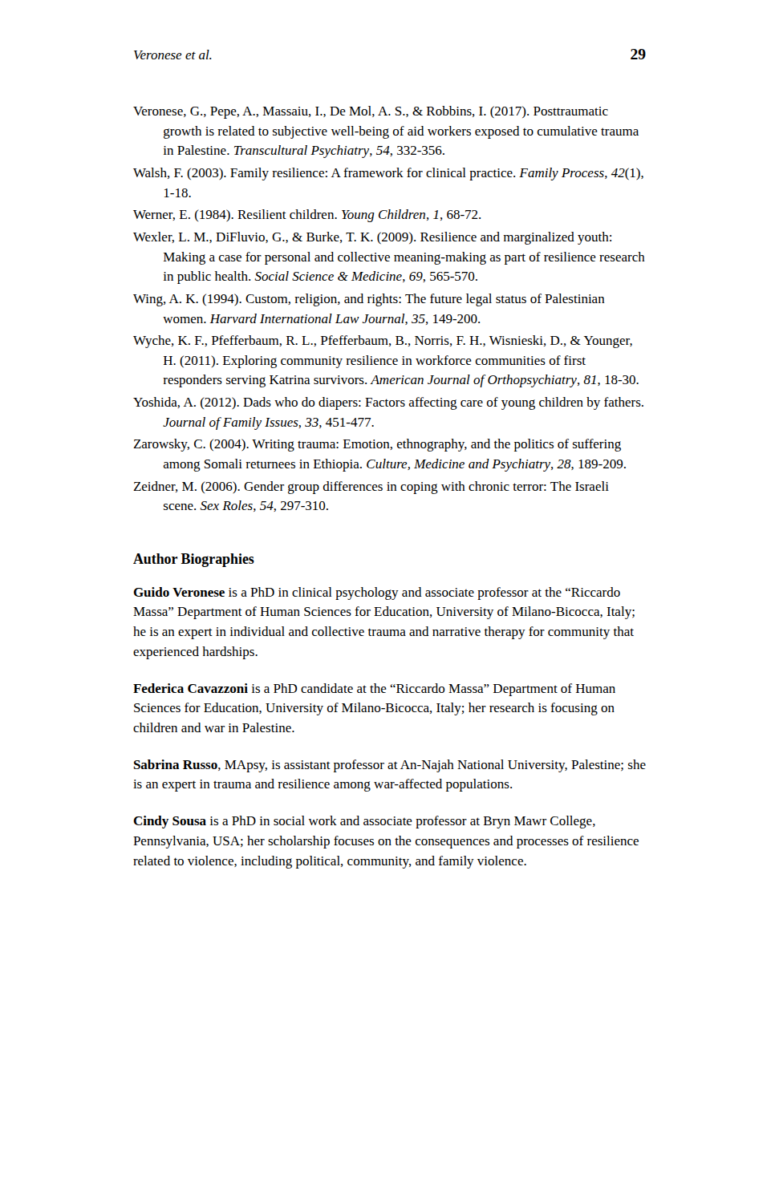Veronese et al. 29
Veronese, G., Pepe, A., Massaiu, I., De Mol, A. S., & Robbins, I. (2017). Posttraumatic growth is related to subjective well-being of aid workers exposed to cumulative trauma in Palestine. Transcultural Psychiatry, 54, 332-356.
Walsh, F. (2003). Family resilience: A framework for clinical practice. Family Process, 42(1), 1-18.
Werner, E. (1984). Resilient children. Young Children, 1, 68-72.
Wexler, L. M., DiFluvio, G., & Burke, T. K. (2009). Resilience and marginalized youth: Making a case for personal and collective meaning-making as part of resilience research in public health. Social Science & Medicine, 69, 565-570.
Wing, A. K. (1994). Custom, religion, and rights: The future legal status of Palestinian women. Harvard International Law Journal, 35, 149-200.
Wyche, K. F., Pfefferbaum, R. L., Pfefferbaum, B., Norris, F. H., Wisnieski, D., & Younger, H. (2011). Exploring community resilience in workforce communities of first responders serving Katrina survivors. American Journal of Orthopsychiatry, 81, 18-30.
Yoshida, A. (2012). Dads who do diapers: Factors affecting care of young children by fathers. Journal of Family Issues, 33, 451-477.
Zarowsky, C. (2004). Writing trauma: Emotion, ethnography, and the politics of suffering among Somali returnees in Ethiopia. Culture, Medicine and Psychiatry, 28, 189-209.
Zeidner, M. (2006). Gender group differences in coping with chronic terror: The Israeli scene. Sex Roles, 54, 297-310.
Author Biographies
Guido Veronese is a PhD in clinical psychology and associate professor at the “Riccardo Massa” Department of Human Sciences for Education, University of Milano-Bicocca, Italy; he is an expert in individual and collective trauma and narrative therapy for community that experienced hardships.
Federica Cavazzoni is a PhD candidate at the “Riccardo Massa” Department of Human Sciences for Education, University of Milano-Bicocca, Italy; her research is focusing on children and war in Palestine.
Sabrina Russo, MApsy, is assistant professor at An-Najah National University, Palestine; she is an expert in trauma and resilience among war-affected populations.
Cindy Sousa is a PhD in social work and associate professor at Bryn Mawr College, Pennsylvania, USA; her scholarship focuses on the consequences and processes of resilience related to violence, including political, community, and family violence.